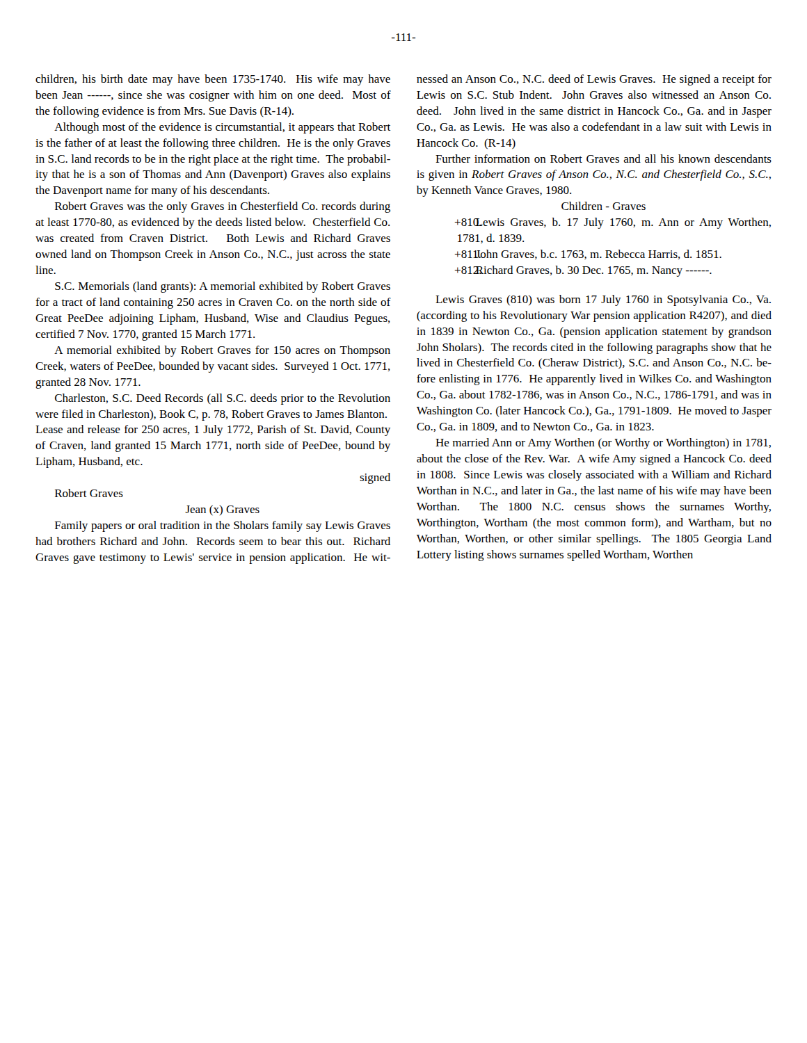-111-
children, his birth date may have been 1735-1740. His wife may have been Jean ------, since she was cosigner with him on one deed. Most of the following evidence is from Mrs. Sue Davis (R-14).
Although most of the evidence is circumstantial, it appears that Robert is the father of at least the following three children. He is the only Graves in S.C. land records to be in the right place at the right time. The probability that he is a son of Thomas and Ann (Davenport) Graves also explains the Davenport name for many of his descendants.
Robert Graves was the only Graves in Chesterfield Co. records during at least 1770-80, as evidenced by the deeds listed below. Chesterfield Co. was created from Craven District. Both Lewis and Richard Graves owned land on Thompson Creek in Anson Co., N.C., just across the state line.
S.C. Memorials (land grants): A memorial exhibited by Robert Graves for a tract of land containing 250 acres in Craven Co. on the north side of Great PeeDee adjoining Lipham, Husband, Wise and Claudius Pegues, certified 7 Nov. 1770, granted 15 March 1771.
A memorial exhibited by Robert Graves for 150 acres on Thompson Creek, waters of PeeDee, bounded by vacant sides. Surveyed 1 Oct. 1771, granted 28 Nov. 1771.
Charleston, S.C. Deed Records (all S.C. deeds prior to the Revolution were filed in Charleston), Book C, p. 78, Robert Graves to James Blanton. Lease and release for 250 acres, 1 July 1772, Parish of St. David, County of Craven, land granted 15 March 1771, north side of PeeDee, bound by Lipham, Husband, etc.
signed
Robert Graves
Jean (x) Graves
Family papers or oral tradition in the Sholars family say Lewis Graves had brothers Richard and John. Records seem to bear this out. Richard Graves gave testimony to Lewis' service in pension application. He witnessed an Anson Co., N.C. deed of Lewis Graves. He signed a receipt for Lewis on S.C. Stub Indent. John Graves also witnessed an Anson Co. deed. John lived in the same district in Hancock Co., Ga. and in Jasper Co., Ga. as Lewis. He was also a codefendant in a law suit with Lewis in Hancock Co. (R-14)
Further information on Robert Graves and all his known descendants is given in Robert Graves of Anson Co., N.C. and Chesterfield Co., S.C., by Kenneth Vance Graves, 1980.
Children - Graves
+810. Lewis Graves, b. 17 July 1760, m. Ann or Amy Worthen, 1781, d. 1839.
+811. John Graves, b.c. 1763, m. Rebecca Harris, d. 1851.
+812. Richard Graves, b. 30 Dec. 1765, m. Nancy ------.
Lewis Graves (810) was born 17 July 1760 in Spotsylvania Co., Va. (according to his Revolutionary War pension application R4207), and died in 1839 in Newton Co., Ga. (pension application statement by grandson John Sholars). The records cited in the following paragraphs show that he lived in Chesterfield Co. (Cheraw District), S.C. and Anson Co., N.C. before enlisting in 1776. He apparently lived in Wilkes Co. and Washington Co., Ga. about 1782-1786, was in Anson Co., N.C., 1786-1791, and was in Washington Co. (later Hancock Co.), Ga., 1791-1809. He moved to Jasper Co., Ga. in 1809, and to Newton Co., Ga. in 1823.
He married Ann or Amy Worthen (or Worthy or Worthington) in 1781, about the close of the Rev. War. A wife Amy signed a Hancock Co. deed in 1808. Since Lewis was closely associated with a William and Richard Worthan in N.C., and later in Ga., the last name of his wife may have been Worthan. The 1800 N.C. census shows the surnames Worthy, Worthington, Wortham (the most common form), and Wartham, but no Worthan, Worthen, or other similar spellings. The 1805 Georgia Land Lottery listing shows surnames spelled Wortham, Worthen